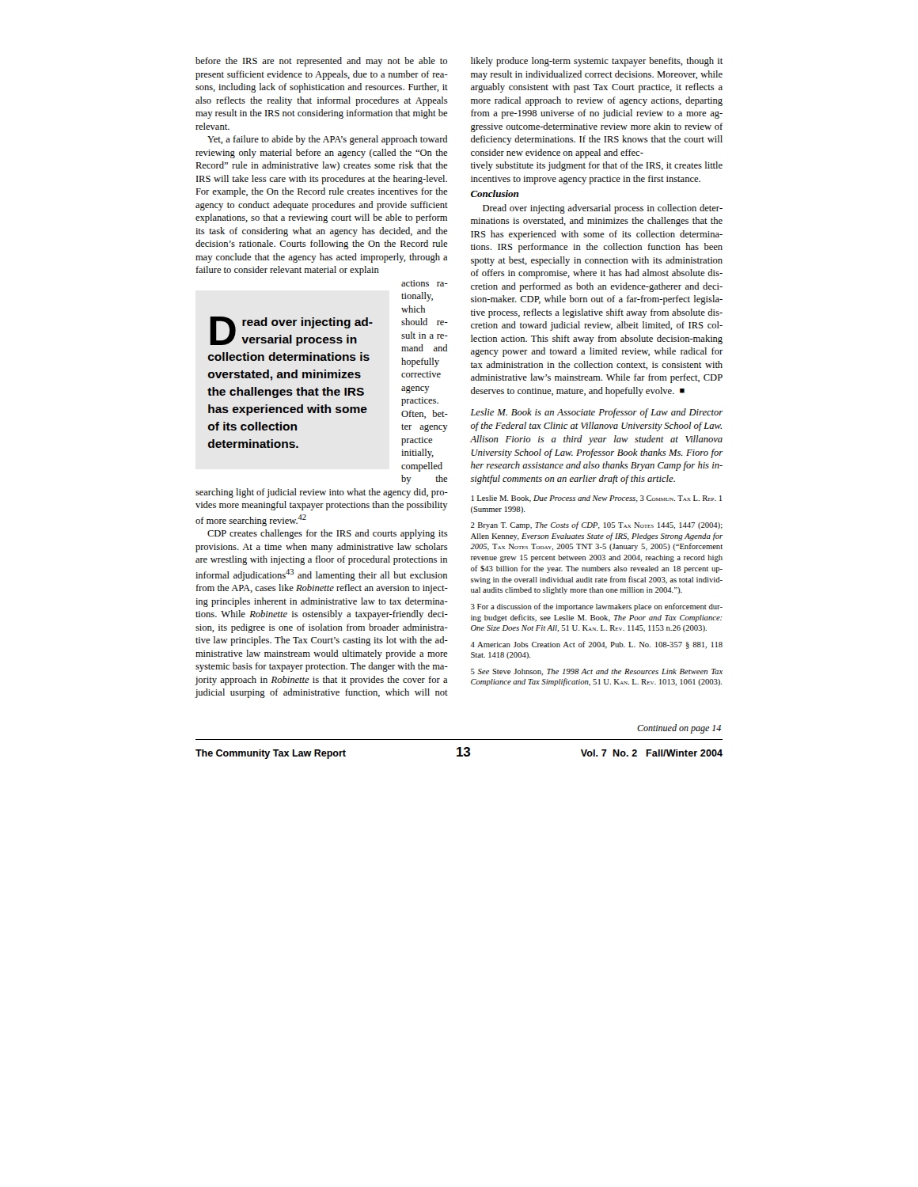before the IRS are not represented and may not be able to present sufficient evidence to Appeals, due to a number of reasons, including lack of sophistication and resources. Further, it also reflects the reality that informal procedures at Appeals may result in the IRS not considering information that might be relevant.
Yet, a failure to abide by the APA’s general approach toward reviewing only material before an agency (called the “On the Record” rule in administrative law) creates some risk that the IRS will take less care with its procedures at the hearing-level. For example, the On the Record rule creates incentives for the agency to conduct adequate procedures and provide sufficient explanations, so that a reviewing court will be able to perform its task of considering what an agency has decided, and the decision’s rationale. Courts following the On the Record rule may conclude that the agency has acted improperly, through a failure to consider relevant material or explain
Dread over injecting adversarial process in collection determinations is overstated, and minimizes the challenges that the IRS has experienced with some of its collection determinations.
actions rationally, which should result in a remand and hopefully corrective agency practices. Often, better agency practice initially, compelled by the searching light of judicial review into what the agency did, provides more meaningful taxpayer protections than the possibility of more searching review.42
CDP creates challenges for the IRS and courts applying its provisions. At a time when many administrative law scholars are wrestling with injecting a floor of procedural protections in informal adjudications43 and lamenting their all but exclusion from the APA, cases like Robinette reflect an aversion to injecting principles inherent in administrative law to tax determinations. While Robinette is ostensibly a taxpayer-friendly decision, its pedigree is one of isolation from broader administrative law principles. The Tax Court’s casting its lot with the administrative law mainstream would ultimately provide a more systemic basis for taxpayer protection. The danger with the majority approach in Robinette is that it provides the cover for a judicial usurping of administrative function, which will not likely produce long-term systemic taxpayer benefits, though it may result in individualized correct decisions. Moreover, while arguably consistent with past Tax Court practice, it reflects a more radical approach to review of agency actions, departing from a pre-1998 universe of no judicial review to a more aggressive outcome-determinative review more akin to review of deficiency determinations. If the IRS knows that the court will consider new evidence on appeal and effec-
tively substitute its judgment for that of the IRS, it creates little incentives to improve agency practice in the first instance.
Conclusion
Dread over injecting adversarial process in collection determinations is overstated, and minimizes the challenges that the IRS has experienced with some of its collection determinations. IRS performance in the collection function has been spotty at best, especially in connection with its administration of offers in compromise, where it has had almost absolute discretion and performed as both an evidence-gatherer and decision-maker. CDP, while born out of a far-from-perfect legislative process, reflects a legislative shift away from absolute discretion and toward judicial review, albeit limited, of IRS collection action. This shift away from absolute decision-making agency power and toward a limited review, while radical for tax administration in the collection context, is consistent with administrative law’s mainstream. While far from perfect, CDP deserves to continue, mature, and hopefully evolve. ■
Leslie M. Book is an Associate Professor of Law and Director of the Federal tax Clinic at Villanova University School of Law. Allison Fiorio is a third year law student at Villanova University School of Law. Professor Book thanks Ms. Fioro for her research assistance and also thanks Bryan Camp for his insightful comments on an earlier draft of this article.
1 Leslie M. Book, Due Process and New Process, 3 Commun. Tax L. Rep. 1 (Summer 1998).
2 Bryan T. Camp, The Costs of CDP, 105 Tax Notes 1445, 1447 (2004); Allen Kenney, Everson Evaluates State of IRS, Pledges Strong Agenda for 2005, Tax Notes Today, 2005 TNT 3-5 (January 5, 2005) (“Enforcement revenue grew 15 percent between 2003 and 2004, reaching a record high of $43 billion for the year. The numbers also revealed an 18 percent upswing in the overall individual audit rate from fiscal 2003, as total individual audits climbed to slightly more than one million in 2004.”).
3 For a discussion of the importance lawmakers place on enforcement during budget deficits, see Leslie M. Book, The Poor and Tax Compliance: One Size Does Not Fit All, 51 U. Kan. L. Rev. 1145, 1153 n.26 (2003).
4 American Jobs Creation Act of 2004, Pub. L. No. 108-357 § 881, 118 Stat. 1418 (2004).
5 See Steve Johnson, The 1998 Act and the Resources Link Between Tax Compliance and Tax Simplification, 51 U. Kan. L. Rev. 1013, 1061 (2003).
Continued on page 14
The Community Tax Law Report
13
Vol. 7 No. 2 Fall/Winter 2004